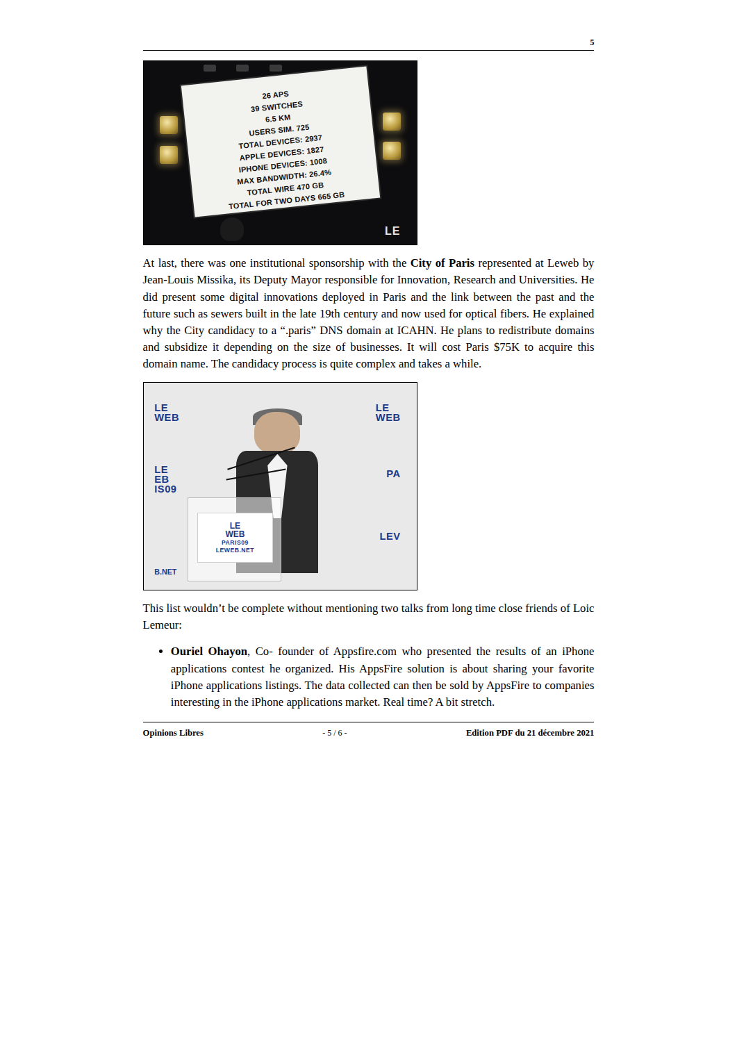5
26 APS
39 SWITCHES
6.5 KM
USERS SIM. 725
TOTAL DEVICES: 2937
APPLE DEVICES: 1827
IPHONE DEVICES: 1008
MAX BANDWIDTH: 26.4%
TOTAL WIRE 470 GB
TOTAL FOR TWO DAYS 665 GB
TOP USER 10% UPLOAD SLICKRIC
LE
At last, there was one institutional sponsorship with the City of Paris represented at Leweb by Jean-Louis Missika, its Deputy Mayor responsible for Innovation, Research and Universities. He did present some digital innovations deployed in Paris and the link between the past and the future such as sewers built in the late 19th century and now used for optical fibers. He explained why the City candidacy to a “.paris” DNS domain at ICAHN. He plans to redistribute domains and subsidize it depending on the size of businesses. It will cost Paris $75K to acquire this domain name. The candidacy process is quite complex and takes a while.
LE WEB
LE EB IS09
LE WEB
PA
LEV
B.NET
LE
WEB PARIS09 LEWEB.NET
This list wouldn’t be complete without mentioning two talks from long time close friends of Loic Lemeur:
Ouriel Ohayon, Co- founder of Appsfire.com who presented the results of an iPhone applications contest he organized. His AppsFire solution is about sharing your favorite iPhone applications listings. The data collected can then be sold by AppsFire to companies interesting in the iPhone applications market. Real time? A bit stretch.
Opinions Libres
- 5 / 6 -
Edition PDF du 21 décembre 2021